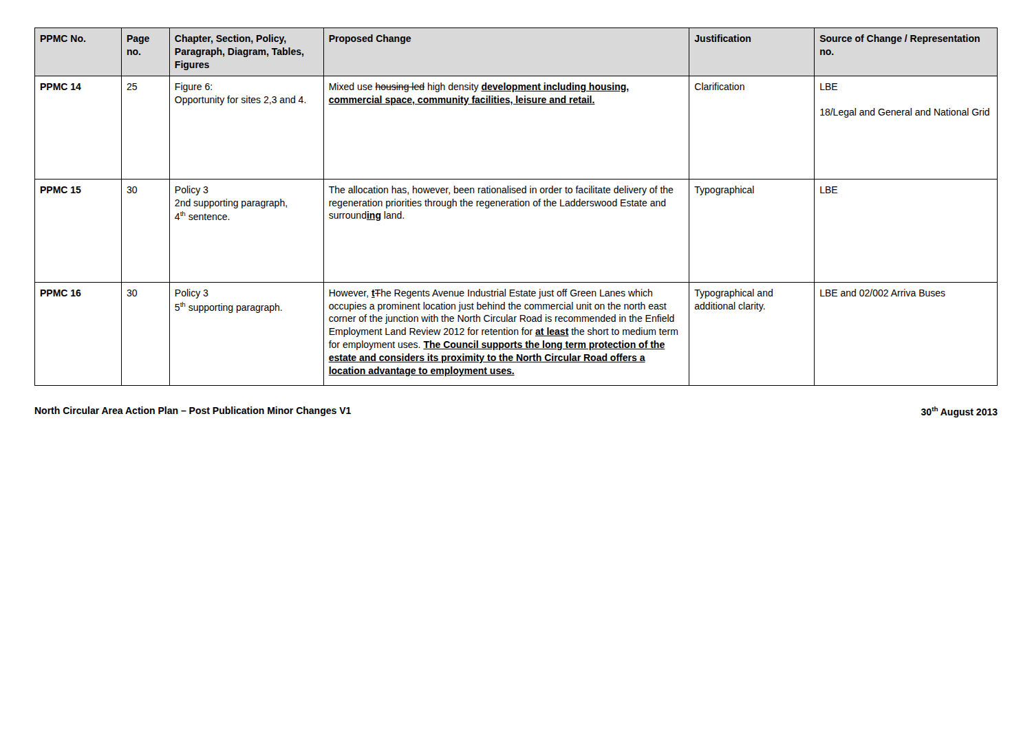| PPMC No. | Page no. | Chapter, Section, Policy, Paragraph, Diagram, Tables, Figures | Proposed Change | Justification | Source of Change / Representation no. |
| --- | --- | --- | --- | --- | --- |
| PPMC 14 | 25 | Figure 6: Opportunity for sites 2,3 and 4. | Mixed use housing led high density development including housing, commercial space, community facilities, leisure and retail. | Clarification | LBE 18/Legal and General and National Grid |
| PPMC 15 | 30 | Policy 3 2nd supporting paragraph, 4 th sentence. | The allocation has, however, been rationalised in order to facilitate delivery of the regeneration priorities through the regeneration of the Ladderswood Estate and surround ing land. | Typographical | LBE |
| PPMC 16 | 30 | Policy 3 5 th supporting paragraph. | However, t T he Regents Avenue Industrial Estate just off Green Lanes which occupies a prominent location just behind the commercial unit on the north east corner of the junction with the North Circular Road is recommended in the Enfield Employment Land Review 2012 for retention for at least the short to medium term for employment uses. The Council supports the long term protection of the estate and considers its proximity to the North Circular Road offers a location advantage to employment uses. | Typographical and additional clarity. | LBE and 02/002 Arriva Buses |
North Circular Area Action Plan – Post Publication Minor Changes V1 30th August 2013